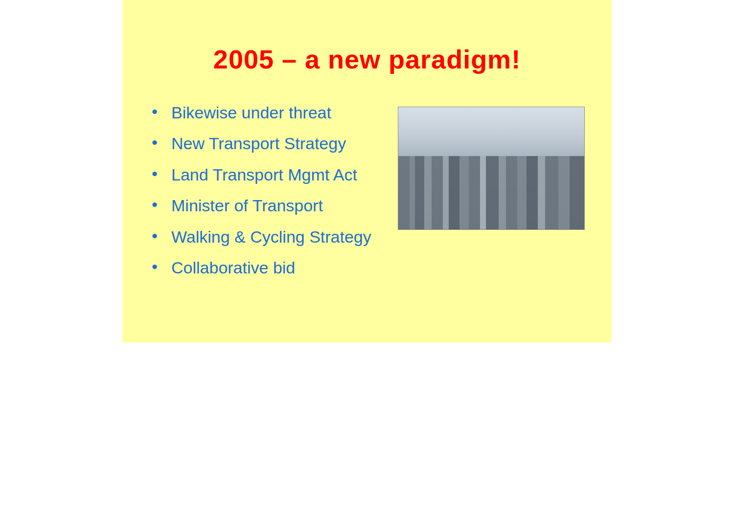2005 – a new paradigm!
Bikewise under threat
New Transport Strategy
Land Transport Mgmt Act
Minister of Transport
Walking & Cycling Strategy
Collaborative bid